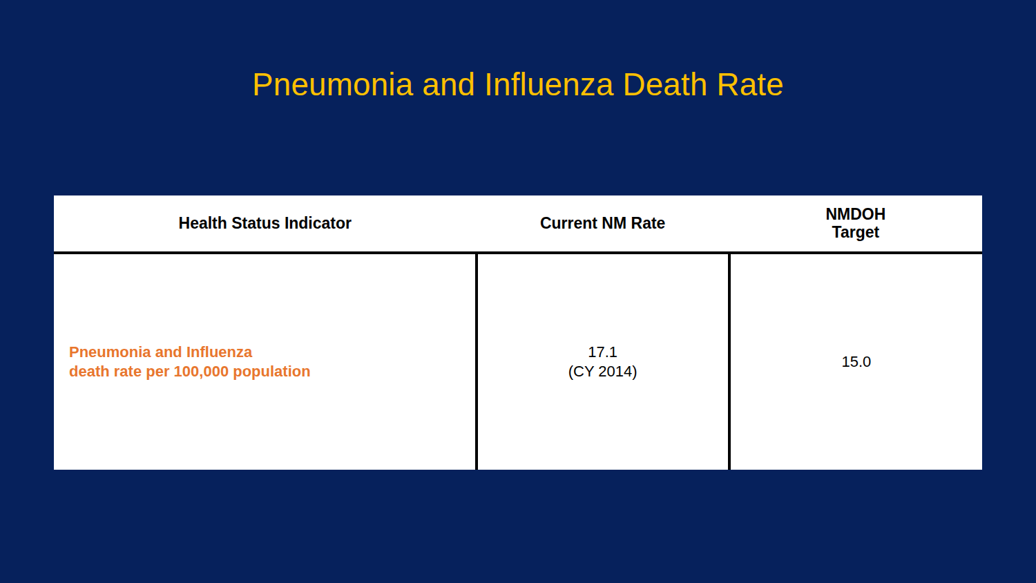Pneumonia and Influenza Death Rate
| Health Status Indicator | Current NM Rate | NMDOH Target |
| --- | --- | --- |
| Pneumonia and Influenza death rate per 100,000 population | 17.1 (CY 2014) | 15.0 |